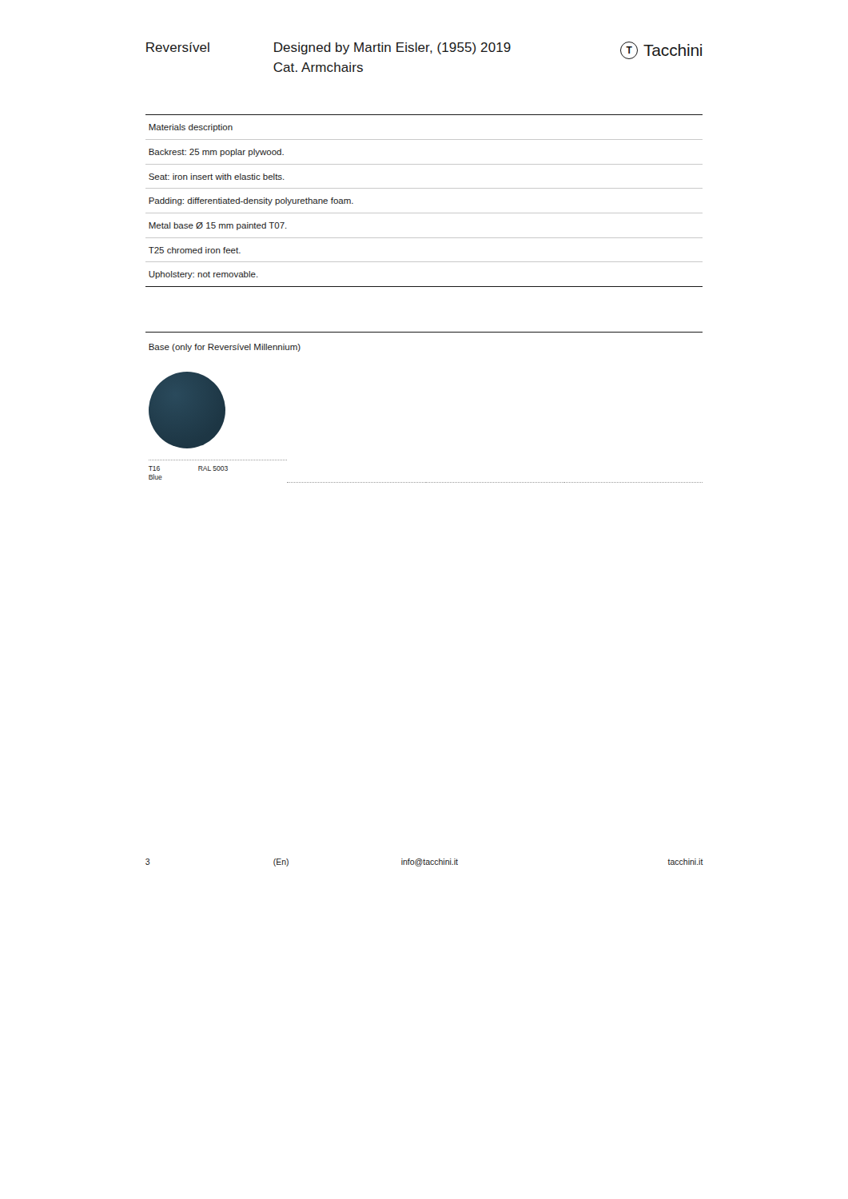Reversível
Designed by Martin Eisler, (1955) 2019 Cat. Armchairs
TTacchini
Materials description
Backrest: 25 mm poplar plywood.
Seat: iron insert with elastic belts.
Padding: differentiated-density polyurethane foam.
Metal base Ø 15 mm painted T07.
T25 chromed iron feet.
Upholstery: not removable.
Base (only for Reversível Millennium)
T16Blue
RAL 5003
3
(En)
info@tacchini.it
tacchini.it